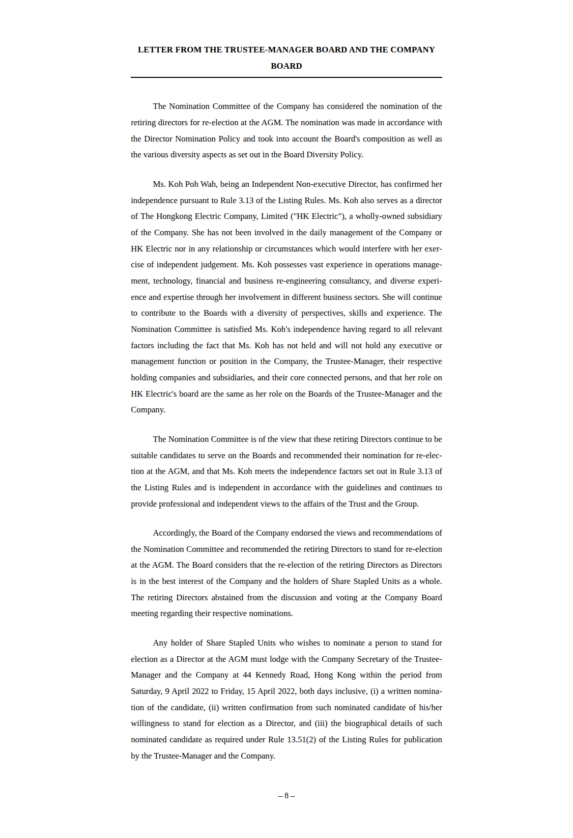LETTER FROM THE TRUSTEE-MANAGER BOARD AND THE COMPANY BOARD
The Nomination Committee of the Company has considered the nomination of the retiring directors for re-election at the AGM. The nomination was made in accordance with the Director Nomination Policy and took into account the Board's composition as well as the various diversity aspects as set out in the Board Diversity Policy.
Ms. Koh Poh Wah, being an Independent Non-executive Director, has confirmed her independence pursuant to Rule 3.13 of the Listing Rules. Ms. Koh also serves as a director of The Hongkong Electric Company, Limited ("HK Electric"), a wholly-owned subsidiary of the Company. She has not been involved in the daily management of the Company or HK Electric nor in any relationship or circumstances which would interfere with her exercise of independent judgement. Ms. Koh possesses vast experience in operations management, technology, financial and business re-engineering consultancy, and diverse experience and expertise through her involvement in different business sectors. She will continue to contribute to the Boards with a diversity of perspectives, skills and experience. The Nomination Committee is satisfied Ms. Koh's independence having regard to all relevant factors including the fact that Ms. Koh has not held and will not hold any executive or management function or position in the Company, the Trustee-Manager, their respective holding companies and subsidiaries, and their core connected persons, and that her role on HK Electric's board are the same as her role on the Boards of the Trustee-Manager and the Company.
The Nomination Committee is of the view that these retiring Directors continue to be suitable candidates to serve on the Boards and recommended their nomination for re-election at the AGM, and that Ms. Koh meets the independence factors set out in Rule 3.13 of the Listing Rules and is independent in accordance with the guidelines and continues to provide professional and independent views to the affairs of the Trust and the Group.
Accordingly, the Board of the Company endorsed the views and recommendations of the Nomination Committee and recommended the retiring Directors to stand for re-election at the AGM. The Board considers that the re-election of the retiring Directors as Directors is in the best interest of the Company and the holders of Share Stapled Units as a whole. The retiring Directors abstained from the discussion and voting at the Company Board meeting regarding their respective nominations.
Any holder of Share Stapled Units who wishes to nominate a person to stand for election as a Director at the AGM must lodge with the Company Secretary of the Trustee-Manager and the Company at 44 Kennedy Road, Hong Kong within the period from Saturday, 9 April 2022 to Friday, 15 April 2022, both days inclusive, (i) a written nomination of the candidate, (ii) written confirmation from such nominated candidate of his/her willingness to stand for election as a Director, and (iii) the biographical details of such nominated candidate as required under Rule 13.51(2) of the Listing Rules for publication by the Trustee-Manager and the Company.
– 8 –